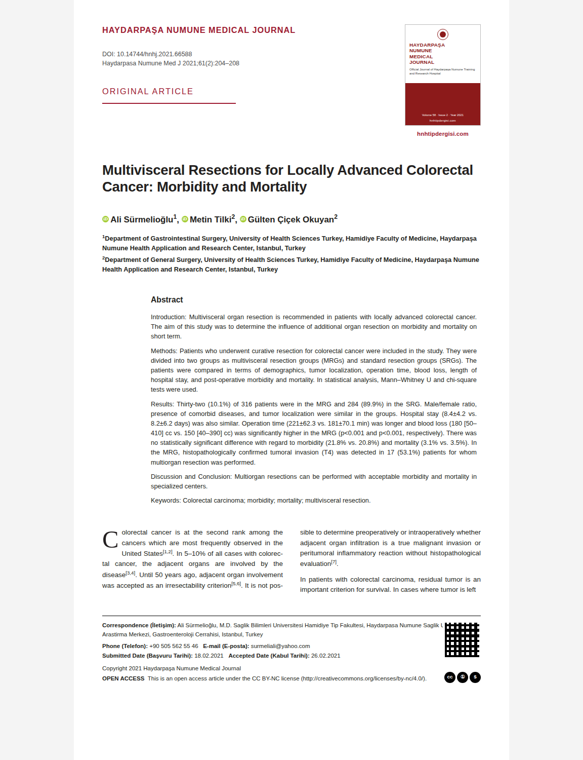Haydarpaşa Numune Medical Journal
DOI: 10.14744/hnhj.2021.66588
Haydarpasa Numune Med J 2021;61(2):204–208
Original Article
Haydarpaşa
Numune
Medical
Journal
Official Journal of Haydarpaşa Numune Training and Research Hospital
Volume 58 · Issue 2 · Year 2021
hnhtipdergisi.com
hnhtipdergisi.com
Multivisceral Resections for Locally Advanced Colorectal Cancer: Morbidity and Mortality
Ali Sürmelioğlu1, Metin Tilki2, Gülten Çiçek Okuyan2
1Department of Gastrointestinal Surgery, University of Health Sciences Turkey, Hamidiye Faculty of Medicine, Haydarpaşa Numune Health Application and Research Center, Istanbul, Turkey
2Department of General Surgery, University of Health Sciences Turkey, Hamidiye Faculty of Medicine, Haydarpaşa Numune Health Application and Research Center, Istanbul, Turkey
Abstract
Introduction: Multivisceral organ resection is recommended in patients with locally advanced colorectal cancer. The aim of this study was to determine the influence of additional organ resection on morbidity and mortality on short term.
Methods: Patients who underwent curative resection for colorectal cancer were included in the study. They were divided into two groups as multivisceral resection groups (MRGs) and standard resection groups (SRGs). The patients were compared in terms of demographics, tumor localization, operation time, blood loss, length of hospital stay, and post-operative morbidity and mortality. In statistical analysis, Mann–Whitney U and chi-square tests were used.
Results: Thirty-two (10.1%) of 316 patients were in the MRG and 284 (89.9%) in the SRG. Male/female ratio, presence of comorbid diseases, and tumor localization were similar in the groups. Hospital stay (8.4±4.2 vs. 8.2±6.2 days) was also similar. Operation time (221±62.3 vs. 181±70.1 min) was longer and blood loss (180 [50–410] cc vs. 150 [40–390] cc) was significantly higher in the MRG (p<0.001 and p<0.001, respectively). There was no statistically significant difference with regard to morbidity (21.8% vs. 20.8%) and mortality (3.1% vs. 3.5%). In the MRG, histopathologically confirmed tumoral invasion (T4) was detected in 17 (53.1%) patients for whom multiorgan resection was performed.
Discussion and Conclusion: Multiorgan resections can be performed with acceptable morbidity and mortality in specialized centers.
Keywords: Colorectal carcinoma; morbidity; mortality; multivisceral resection.
Colorectal cancer is at the second rank among the cancers which are most frequently observed in the United States[1,2]. In 5–10% of all cases with colorectal cancer, the adjacent organs are involved by the disease[3,4]. Until 50 years ago, adjacent organ involvement was accepted as an irresectability criterion[5,6]. It is not possible to determine preoperatively or intraoperatively whether adjacent organ infiltration is a true malignant invasion or peritumoral inflammatory reaction without histopathological evaluation[7].
In patients with colorectal carcinoma, residual tumor is an important criterion for survival. In cases where tumor is left
Correspondence (İletişim): Ali Sürmelioğlu, M.D. Saglik Bilimleri Universitesi Hamidiye Tip Fakultesi, Haydarpasa Numune Saglik Uygulama ve Arastirma Merkezi, Gastroenteroloji Cerrahisi, Istanbul, Turkey
Phone (Telefon): +90 505 562 55 46 E-mail (E-posta): surmeliali@yahoo.com
Submitted Date (Başvuru Tarihi): 18.02.2021 Accepted Date (Kabul Tarihi): 26.02.2021
Copyright 2021 Haydarpaşa Numune Medical Journal
OPEN ACCESS This is an open access article under the CC BY-NC license (http://creativecommons.org/licenses/by-nc/4.0/).
cc ①$